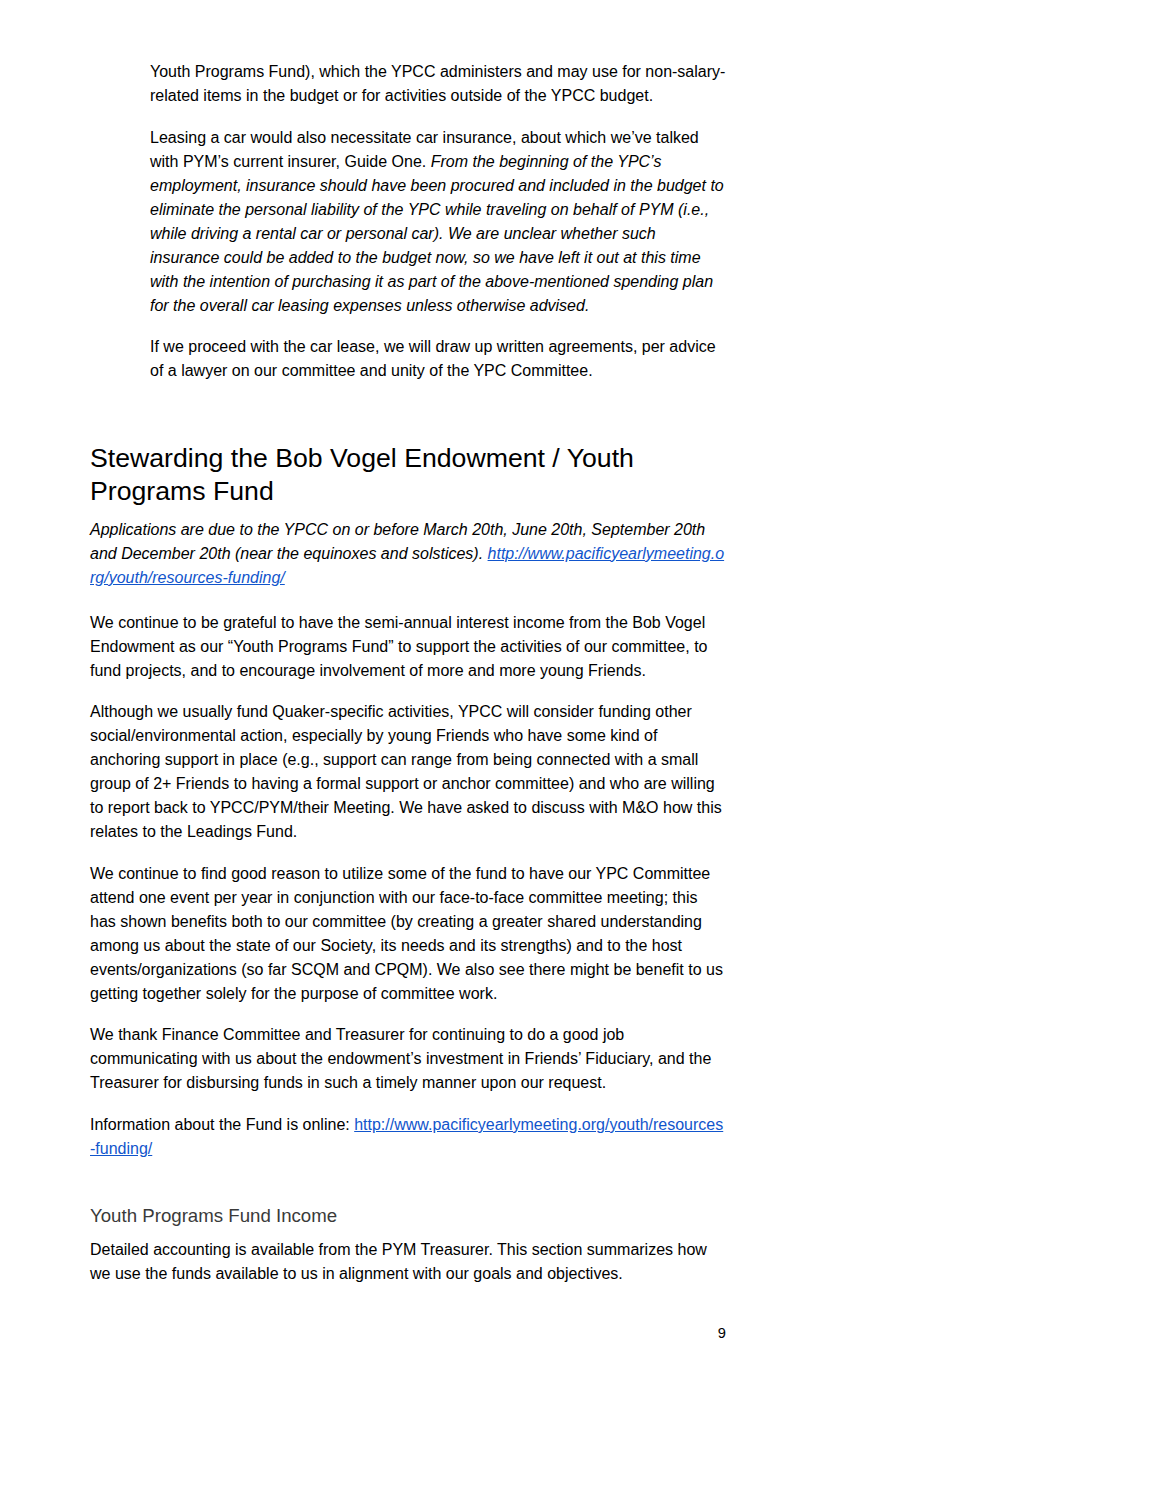Youth Programs Fund), which the YPCC administers and may use for non-salary-related items in the budget or for activities outside of the YPCC budget.
Leasing a car would also necessitate car insurance, about which we’ve talked with PYM’s current insurer, Guide One. From the beginning of the YPC’s employment, insurance should have been procured and included in the budget to eliminate the personal liability of the YPC while traveling on behalf of PYM (i.e., while driving a rental car or personal car). We are unclear whether such insurance could be added to the budget now, so we have left it out at this time with the intention of purchasing it as part of the above-mentioned spending plan for the overall car leasing expenses unless otherwise advised.
If we proceed with the car lease, we will draw up written agreements, per advice of a lawyer on our committee and unity of the YPC Committee.
Stewarding the Bob Vogel Endowment / Youth Programs Fund
Applications are due to the YPCC on or before March 20th, June 20th, September 20th and December 20th (near the equinoxes and solstices). http://www.pacificyearlymeeting.org/youth/resources-funding/
We continue to be grateful to have the semi-annual interest income from the Bob Vogel Endowment as our “Youth Programs Fund” to support the activities of our committee, to fund projects, and to encourage involvement of more and more young Friends.
Although we usually fund Quaker-specific activities, YPCC will consider funding other social/environmental action, especially by young Friends who have some kind of anchoring support in place (e.g., support can range from being connected with a small group of 2+ Friends to having a formal support or anchor committee) and who are willing to report back to YPCC/PYM/their Meeting. We have asked to discuss with M&O how this relates to the Leadings Fund.
We continue to find good reason to utilize some of the fund to have our YPC Committee attend one event per year in conjunction with our face-to-face committee meeting; this has shown benefits both to our committee (by creating a greater shared understanding among us about the state of our Society, its needs and its strengths) and to the host events/organizations (so far SCQM and CPQM). We also see there might be benefit to us getting together solely for the purpose of committee work.
We thank Finance Committee and Treasurer for continuing to do a good job communicating with us about the endowment’s investment in Friends’ Fiduciary, and the Treasurer for disbursing funds in such a timely manner upon our request.
Information about the Fund is online: http://www.pacificyearlymeeting.org/youth/resources-funding/
Youth Programs Fund Income
Detailed accounting is available from the PYM Treasurer. This section summarizes how we use the funds available to us in alignment with our goals and objectives.
9